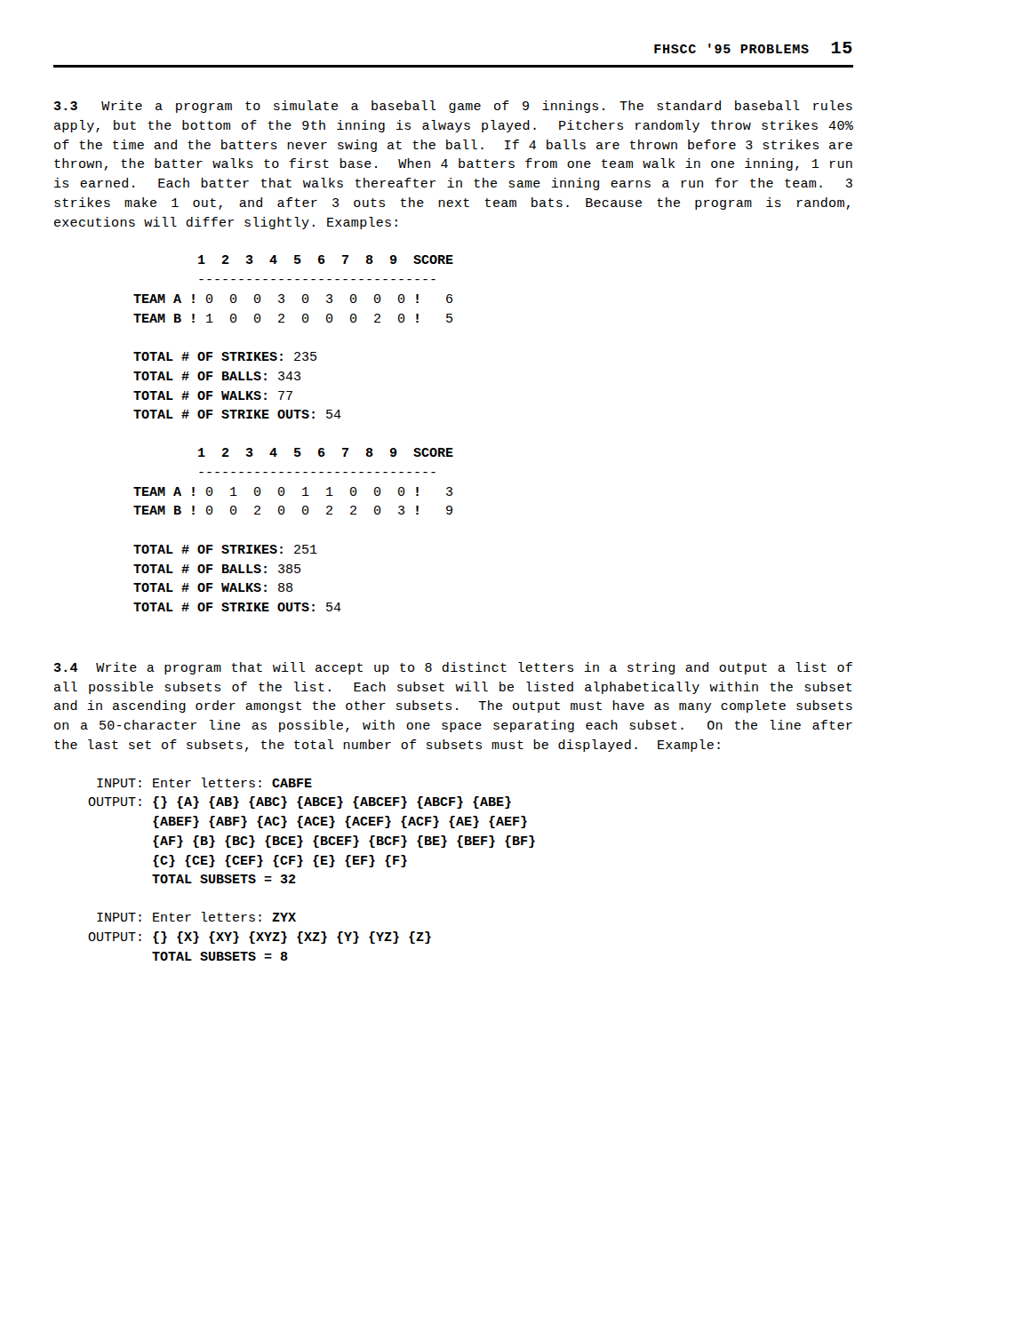FHSCC '95 PROBLEMS 15
3.3 Write a program to simulate a baseball game of 9 innings. The standard baseball rules apply, but the bottom of the 9th inning is always played. Pitchers randomly throw strikes 40% of the time and the batters never swing at the ball. If 4 balls are thrown before 3 strikes are thrown, the batter walks to first base. When 4 batters from one team walk in one inning, 1 run is earned. Each batter that walks thereafter in the same inning earns a run for the team. 3 strikes make 1 out, and after 3 outs the next team bats. Because the program is random, executions will differ slightly. Examples:
        1  2  3  4  5  6  7  8  9  SCORE
        ------------------------------
TEAM A ! 0  0  0  3  0  3  0  0  0 !   6
TEAM B ! 1  0  0  2  0  0  0  2  0 !   5

TOTAL # OF STRIKES: 235
TOTAL # OF BALLS: 343
TOTAL # OF WALKS: 77
TOTAL # OF STRIKE OUTS: 54
        1  2  3  4  5  6  7  8  9  SCORE
        ------------------------------
TEAM A ! 0  1  0  0  1  1  0  0  0 !   3
TEAM B ! 0  0  2  0  0  2  2  0  3 !   9

TOTAL # OF STRIKES: 251
TOTAL # OF BALLS: 385
TOTAL # OF WALKS: 88
TOTAL # OF STRIKE OUTS: 54
3.4 Write a program that will accept up to 8 distinct letters in a string and output a list of all possible subsets of the list. Each subset will be listed alphabetically within the subset and in ascending order amongst the other subsets. The output must have as many complete subsets on a 50-character line as possible, with one space separating each subset. On the line after the last set of subsets, the total number of subsets must be displayed. Example:
  INPUT: Enter letters: CABFE
 OUTPUT: {} {A} {AB} {ABC} {ABCE} {ABCEF} {ABCF} {ABE}
         {ABEF} {ABF} {AC} {ACE} {ACEF} {ACF} {AE} {AEF}
         {AF} {B} {BC} {BCE} {BCEF} {BCF} {BE} {BEF} {BF}
         {C} {CE} {CEF} {CF} {E} {EF} {F}
         TOTAL SUBSETS = 32
  INPUT: Enter letters: ZYX
 OUTPUT: {} {X} {XY} {XYZ} {XZ} {Y} {YZ} {Z}
         TOTAL SUBSETS = 8